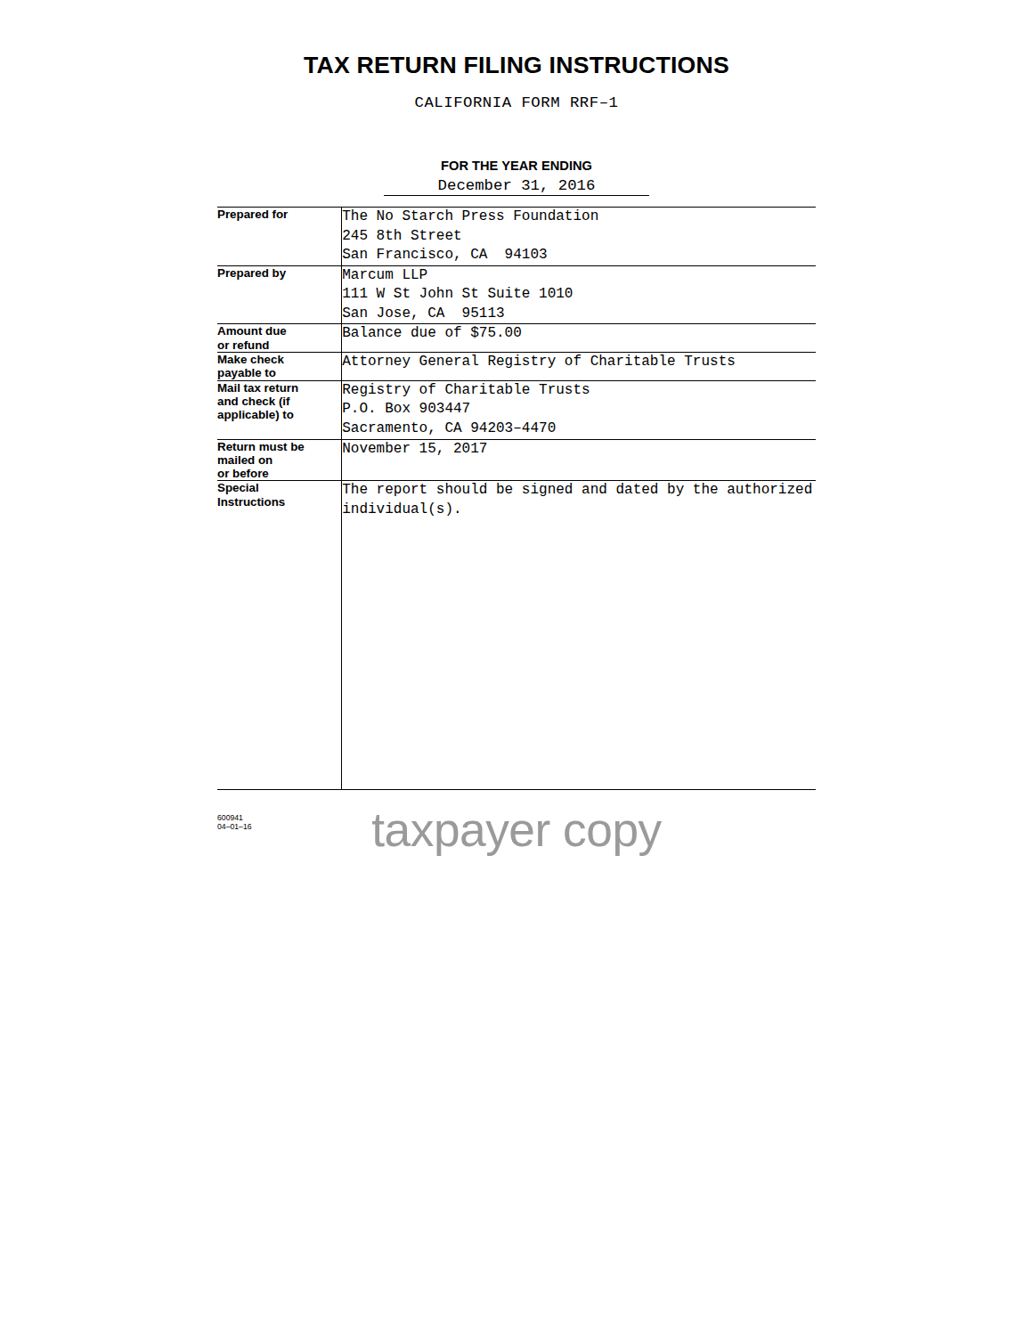TAX RETURN FILING INSTRUCTIONS
CALIFORNIA FORM RRF–1
FOR THE YEAR ENDING
December 31, 2016
| Prepared for | The No Starch Press Foundation 245 8th Street San Francisco, CA 94103 |
| Prepared by | Marcum LLP 111 W St John St Suite 1010 San Jose, CA 95113 |
| Amount due or refund | Balance due of $75.00 |
| Make check payable to | Attorney General Registry of Charitable Trusts |
| Mail tax return and check (if applicable) to | Registry of Charitable Trusts P.O. Box 903447 Sacramento, CA 94203–4470 |
| Return must be mailed on or before | November 15, 2017 |
| Special Instructions | The report should be signed and dated by the authorized individual(s). |
600941
04–01–16
taxpayer copy